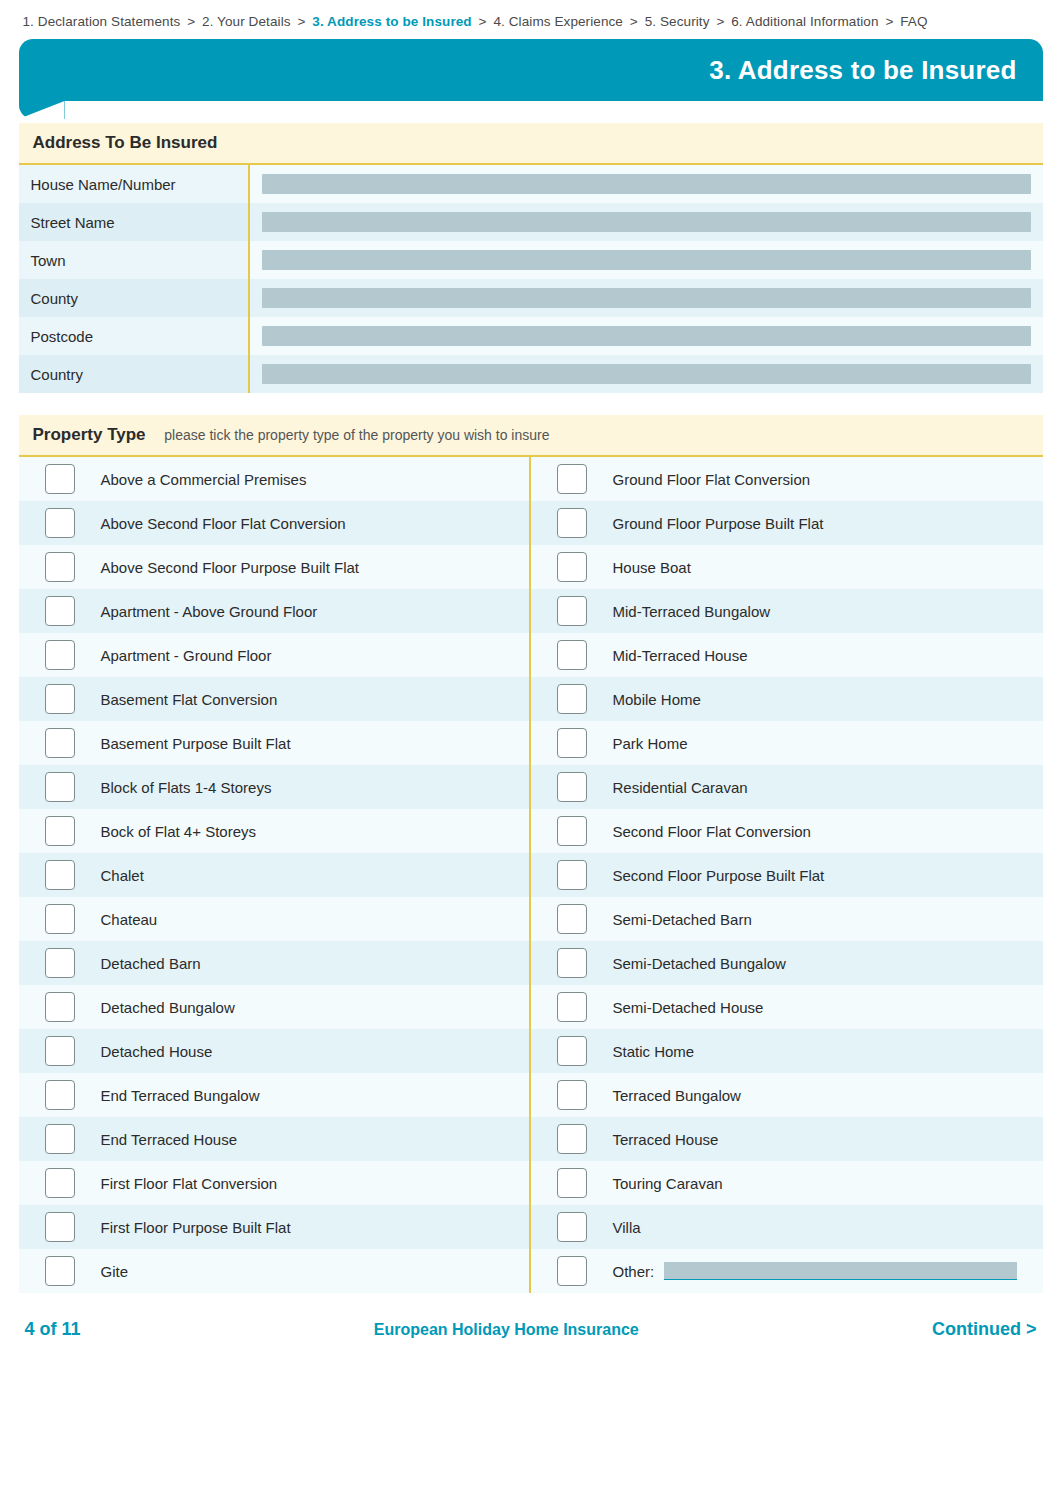1. Declaration Statements > 2. Your Details > 3. Address to be Insured > 4. Claims Experience > 5. Security > 6. Additional Information > FAQ
3. Address to be Insured
Address To Be Insured
| House Name/Number | |
| Street Name | |
| Town | |
| County | |
| Postcode | |
| Country | |
Property Type please tick the property type of the property you wish to insure
Above a Commercial Premises
Above Second Floor Flat Conversion
Above Second Floor Purpose Built Flat
Apartment - Above Ground Floor
Apartment - Ground Floor
Basement Flat Conversion
Basement Purpose Built Flat
Block of Flats 1-4 Storeys
Bock of Flat 4+ Storeys
Chalet
Chateau
Detached Barn
Detached Bungalow
Detached House
End Terraced Bungalow
End Terraced House
First Floor Flat Conversion
First Floor Purpose Built Flat
Gite
Ground Floor Flat Conversion
Ground Floor Purpose Built Flat
House Boat
Mid-Terraced Bungalow
Mid-Terraced House
Mobile Home
Park Home
Residential Caravan
Second Floor Flat Conversion
Second Floor Purpose Built Flat
Semi-Detached Barn
Semi-Detached Bungalow
Semi-Detached House
Static Home
Terraced Bungalow
Terraced House
Touring Caravan
Villa
Other:
4 of 11 European Holiday Home Insurance Continued >